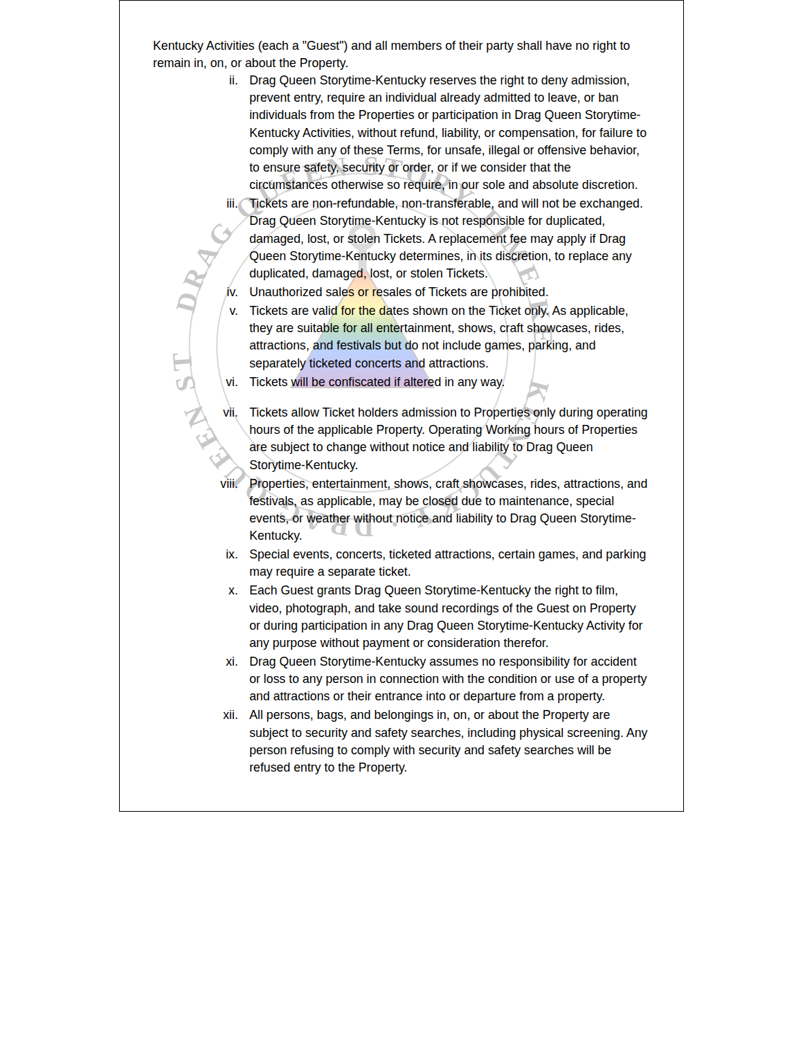DRAG QUEEN STORY TIME KENTUCKY KENTUCKY · DRAG QUEEN STORY TIME ·
Kentucky Activities (each a "Guest") and all members of their party shall have no right to remain in, on, or about the Property.
ii. Drag Queen Storytime-Kentucky reserves the right to deny admission, prevent entry, require an individual already admitted to leave, or ban individuals from the Properties or participation in Drag Queen Storytime-Kentucky Activities, without refund, liability, or compensation, for failure to comply with any of these Terms, for unsafe, illegal or offensive behavior, to ensure safety, security or order, or if we consider that the circumstances otherwise so require, in our sole and absolute discretion.
iii. Tickets are non-refundable, non-transferable, and will not be exchanged. Drag Queen Storytime-Kentucky is not responsible for duplicated, damaged, lost, or stolen Tickets. A replacement fee may apply if Drag Queen Storytime-Kentucky determines, in its discretion, to replace any duplicated, damaged, lost, or stolen Tickets.
iv. Unauthorized sales or resales of Tickets are prohibited.
v. Tickets are valid for the dates shown on the Ticket only. As applicable, they are suitable for all entertainment, shows, craft showcases, rides, attractions, and festivals but do not include games, parking, and separately ticketed concerts and attractions.
vi. Tickets will be confiscated if altered in any way.
vii. Tickets allow Ticket holders admission to Properties only during operating hours of the applicable Property. Operating Working hours of Properties are subject to change without notice and liability to Drag Queen Storytime-Kentucky.
viii. Properties, entertainment, shows, craft showcases, rides, attractions, and festivals, as applicable, may be closed due to maintenance, special events, or weather without notice and liability to Drag Queen Storytime-Kentucky.
ix. Special events, concerts, ticketed attractions, certain games, and parking may require a separate ticket.
x. Each Guest grants Drag Queen Storytime-Kentucky the right to film, video, photograph, and take sound recordings of the Guest on Property or during participation in any Drag Queen Storytime-Kentucky Activity for any purpose without payment or consideration therefor.
xi. Drag Queen Storytime-Kentucky assumes no responsibility for accident or loss to any person in connection with the condition or use of a property and attractions or their entrance into or departure from a property.
xii. All persons, bags, and belongings in, on, or about the Property are subject to security and safety searches, including physical screening. Any person refusing to comply with security and safety searches will be refused entry to the Property.